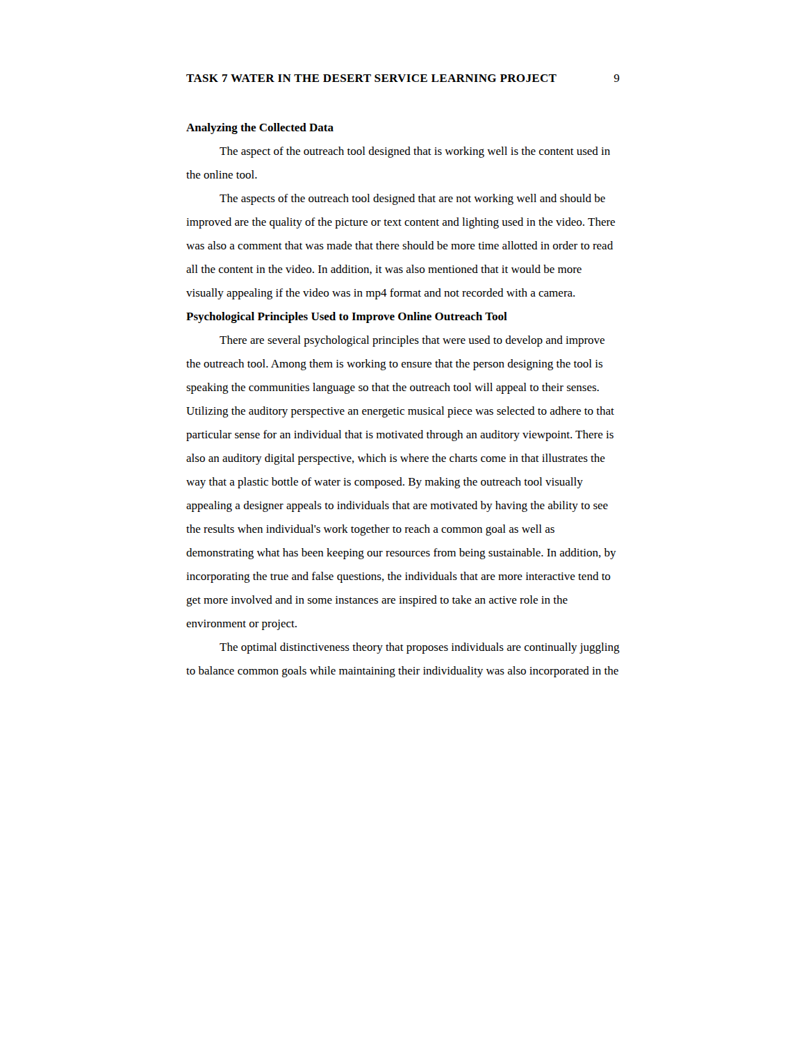Task 7 Water in the Desert Service Learning Project 9
Analyzing the Collected Data
The aspect of the outreach tool designed that is working well is the content used in the online tool.
The aspects of the outreach tool designed that are not working well and should be improved are the quality of the picture or text content and lighting used in the video. There was also a comment that was made that there should be more time allotted in order to read all the content in the video. In addition, it was also mentioned that it would be more visually appealing if the video was in mp4 format and not recorded with a camera.
Psychological Principles Used to Improve Online Outreach Tool
There are several psychological principles that were used to develop and improve the outreach tool. Among them is working to ensure that the person designing the tool is speaking the communities language so that the outreach tool will appeal to their senses. Utilizing the auditory perspective an energetic musical piece was selected to adhere to that particular sense for an individual that is motivated through an auditory viewpoint. There is also an auditory digital perspective, which is where the charts come in that illustrates the way that a plastic bottle of water is composed. By making the outreach tool visually appealing a designer appeals to individuals that are motivated by having the ability to see the results when individual's work together to reach a common goal as well as demonstrating what has been keeping our resources from being sustainable. In addition, by incorporating the true and false questions, the individuals that are more interactive tend to get more involved and in some instances are inspired to take an active role in the environment or project.
The optimal distinctiveness theory that proposes individuals are continually juggling to balance common goals while maintaining their individuality was also incorporated in the